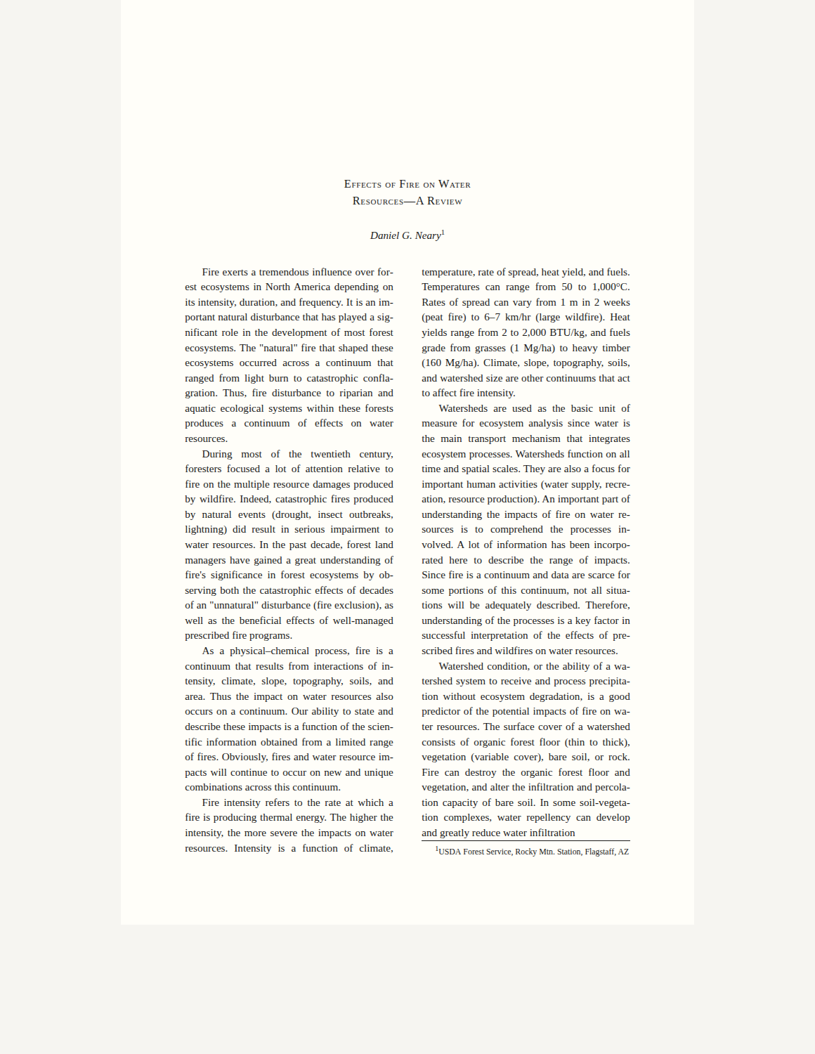Effects of Fire on Water
Resources—A Review
Daniel G. Neary1
Fire exerts a tremendous influence over forest ecosystems in North America depending on its intensity, duration, and frequency. It is an important natural disturbance that has played a significant role in the development of most forest ecosystems. The "natural" fire that shaped these ecosystems occurred across a continuum that ranged from light burn to catastrophic conflagration. Thus, fire disturbance to riparian and aquatic ecological systems within these forests produces a continuum of effects on water resources.
During most of the twentieth century, foresters focused a lot of attention relative to fire on the multiple resource damages produced by wildfire. Indeed, catastrophic fires produced by natural events (drought, insect outbreaks, lightning) did result in serious impairment to water resources. In the past decade, forest land managers have gained a great understanding of fire's significance in forest ecosystems by observing both the catastrophic effects of decades of an "unnatural" disturbance (fire exclusion), as well as the beneficial effects of well-managed prescribed fire programs.
As a physical–chemical process, fire is a continuum that results from interactions of intensity, climate, slope, topography, soils, and area. Thus the impact on water resources also occurs on a continuum. Our ability to state and describe these impacts is a function of the scientific information obtained from a limited range of fires. Obviously, fires and water resource impacts will continue to occur on new and unique combinations across this continuum.
Fire intensity refers to the rate at which a fire is producing thermal energy. The higher the intensity, the more severe the impacts on water resources. Intensity is a function of climate, temperature, rate of spread, heat yield, and fuels. Temperatures can range from 50 to 1,000°C. Rates of spread can vary from 1 m in 2 weeks (peat fire) to 6–7 km/hr (large wildfire). Heat yields range from 2 to 2,000 BTU/kg, and fuels grade from grasses (1 Mg/ha) to heavy timber (160 Mg/ha). Climate, slope, topography, soils, and watershed size are other continuums that act to affect fire intensity.
Watersheds are used as the basic unit of measure for ecosystem analysis since water is the main transport mechanism that integrates ecosystem processes. Watersheds function on all time and spatial scales. They are also a focus for important human activities (water supply, recreation, resource production). An important part of understanding the impacts of fire on water resources is to comprehend the processes involved. A lot of information has been incorporated here to describe the range of impacts. Since fire is a continuum and data are scarce for some portions of this continuum, not all situations will be adequately described. Therefore, understanding of the processes is a key factor in successful interpretation of the effects of prescribed fires and wildfires on water resources.
Watershed condition, or the ability of a watershed system to receive and process precipitation without ecosystem degradation, is a good predictor of the potential impacts of fire on water resources. The surface cover of a watershed consists of organic forest floor (thin to thick), vegetation (variable cover), bare soil, or rock. Fire can destroy the organic forest floor and vegetation, and alter the infiltration and percolation capacity of bare soil. In some soil-vegetation complexes, water repellency can develop and greatly reduce water infiltration
1USDA Forest Service, Rocky Mtn. Station, Flagstaff, AZ